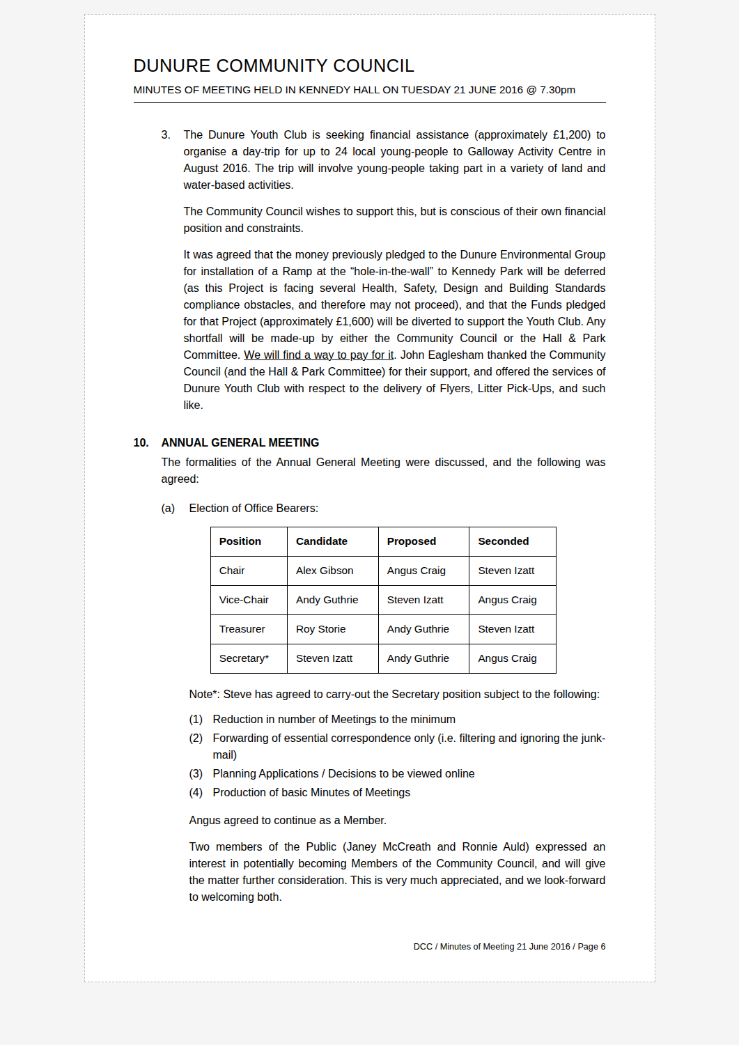DUNURE COMMUNITY COUNCIL
MINUTES OF MEETING HELD IN KENNEDY HALL ON TUESDAY 21 JUNE 2016 @ 7.30pm
3.
The Dunure Youth Club is seeking financial assistance (approximately £1,200) to organise a day-trip for up to 24 local young-people to Galloway Activity Centre in August 2016. The trip will involve young-people taking part in a variety of land and water-based activities.
The Community Council wishes to support this, but is conscious of their own financial position and constraints.
It was agreed that the money previously pledged to the Dunure Environmental Group for installation of a Ramp at the “hole-in-the-wall” to Kennedy Park will be deferred (as this Project is facing several Health, Safety, Design and Building Standards compliance obstacles, and therefore may not proceed), and that the Funds pledged for that Project (approximately £1,600) will be diverted to support the Youth Club. Any shortfall will be made-up by either the Community Council or the Hall & Park Committee. We will find a way to pay for it. John Eaglesham thanked the Community Council (and the Hall & Park Committee) for their support, and offered the services of Dunure Youth Club with respect to the delivery of Flyers, Litter Pick-Ups, and such like.
10.
ANNUAL GENERAL MEETING
The formalities of the Annual General Meeting were discussed, and the following was agreed:
(a) Election of Office Bearers:
| Position | Candidate | Proposed | Seconded |
| --- | --- | --- | --- |
| Chair | Alex Gibson | Angus Craig | Steven Izatt |
| Vice-Chair | Andy Guthrie | Steven Izatt | Angus Craig |
| Treasurer | Roy Storie | Andy Guthrie | Steven Izatt |
| Secretary* | Steven Izatt | Andy Guthrie | Angus Craig |
Note*: Steve has agreed to carry-out the Secretary position subject to the following:
(1) Reduction in number of Meetings to the minimum
(2) Forwarding of essential correspondence only (i.e. filtering and ignoring the junk-mail)
(3) Planning Applications / Decisions to be viewed online
(4) Production of basic Minutes of Meetings
Angus agreed to continue as a Member.
Two members of the Public (Janey McCreath and Ronnie Auld) expressed an interest in potentially becoming Members of the Community Council, and will give the matter further consideration. This is very much appreciated, and we look-forward to welcoming both.
DCC / Minutes of Meeting 21 June 2016 / Page 6